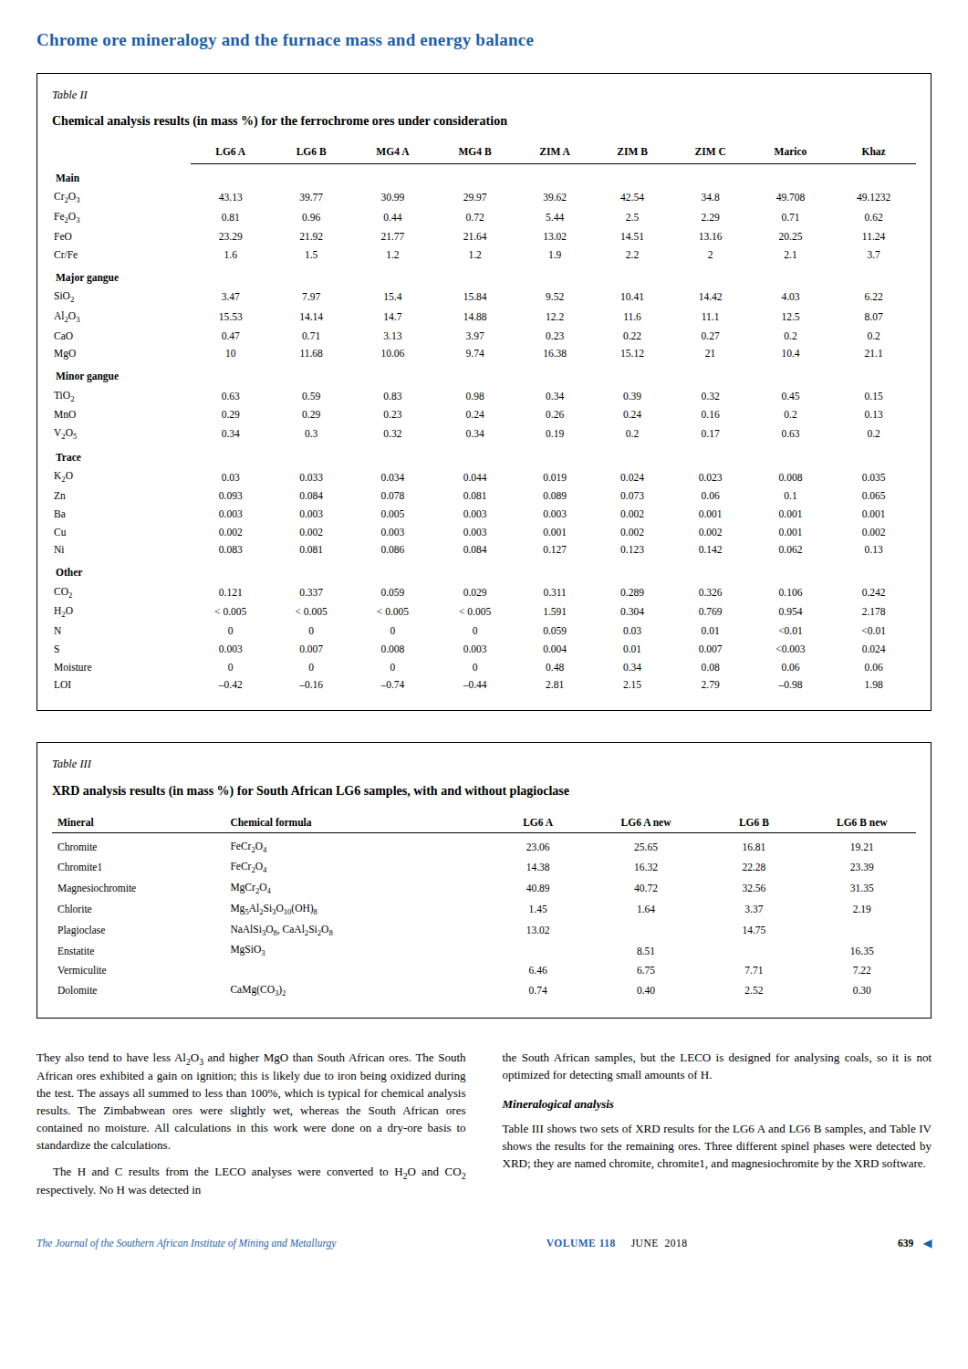Chrome ore mineralogy and the furnace mass and energy balance
Table II
Chemical analysis results (in mass %) for the ferrochrome ores under consideration
| | LG6 A | LG6 B | MG4 A | MG4 B | ZIM A | ZIM B | ZIM C | Marico | Khaz |
| --- | --- | --- | --- | --- | --- | --- | --- | --- | --- |
| Main |
| Cr 2 O 3 | 43.13 | 39.77 | 30.99 | 29.97 | 39.62 | 42.54 | 34.8 | 49.708 | 49.1232 |
| Fe 2 O 3 | 0.81 | 0.96 | 0.44 | 0.72 | 5.44 | 2.5 | 2.29 | 0.71 | 0.62 |
| FeO | 23.29 | 21.92 | 21.77 | 21.64 | 13.02 | 14.51 | 13.16 | 20.25 | 11.24 |
| Cr/Fe | 1.6 | 1.5 | 1.2 | 1.2 | 1.9 | 2.2 | 2 | 2.1 | 3.7 |
| Major gangue |
| SiO 2 | 3.47 | 7.97 | 15.4 | 15.84 | 9.52 | 10.41 | 14.42 | 4.03 | 6.22 |
| Al 2 O 3 | 15.53 | 14.14 | 14.7 | 14.88 | 12.2 | 11.6 | 11.1 | 12.5 | 8.07 |
| CaO | 0.47 | 0.71 | 3.13 | 3.97 | 0.23 | 0.22 | 0.27 | 0.2 | 0.2 |
| MgO | 10 | 11.68 | 10.06 | 9.74 | 16.38 | 15.12 | 21 | 10.4 | 21.1 |
| Minor gangue |
| TiO 2 | 0.63 | 0.59 | 0.83 | 0.98 | 0.34 | 0.39 | 0.32 | 0.45 | 0.15 |
| MnO | 0.29 | 0.29 | 0.23 | 0.24 | 0.26 | 0.24 | 0.16 | 0.2 | 0.13 |
| V 2 O 5 | 0.34 | 0.3 | 0.32 | 0.34 | 0.19 | 0.2 | 0.17 | 0.63 | 0.2 |
| Trace |
| K 2 O | 0.03 | 0.033 | 0.034 | 0.044 | 0.019 | 0.024 | 0.023 | 0.008 | 0.035 |
| Zn | 0.093 | 0.084 | 0.078 | 0.081 | 0.089 | 0.073 | 0.06 | 0.1 | 0.065 |
| Ba | 0.003 | 0.003 | 0.005 | 0.003 | 0.003 | 0.002 | 0.001 | 0.001 | 0.001 |
| Cu | 0.002 | 0.002 | 0.003 | 0.003 | 0.001 | 0.002 | 0.002 | 0.001 | 0.002 |
| Ni | 0.083 | 0.081 | 0.086 | 0.084 | 0.127 | 0.123 | 0.142 | 0.062 | 0.13 |
| Other |
| CO 2 | 0.121 | 0.337 | 0.059 | 0.029 | 0.311 | 0.289 | 0.326 | 0.106 | 0.242 |
| H 2 O | < 0.005 | < 0.005 | < 0.005 | < 0.005 | 1.591 | 0.304 | 0.769 | 0.954 | 2.178 |
| N | 0 | 0 | 0 | 0 | 0.059 | 0.03 | 0.01 | <0.01 | <0.01 |
| S | 0.003 | 0.007 | 0.008 | 0.003 | 0.004 | 0.01 | 0.007 | <0.003 | 0.024 |
| Moisture | 0 | 0 | 0 | 0 | 0.48 | 0.34 | 0.08 | 0.06 | 0.06 |
| LOI | –0.42 | –0.16 | –0.74 | –0.44 | 2.81 | 2.15 | 2.79 | –0.98 | 1.98 |
Table III
XRD analysis results (in mass %) for South African LG6 samples, with and without plagioclase
| Mineral | Chemical formula | LG6 A | LG6 A new | LG6 B | LG6 B new |
| --- | --- | --- | --- | --- | --- |
| Chromite | FeCr 2 O 4 | 23.06 | 25.65 | 16.81 | 19.21 |
| Chromite1 | FeCr 2 O 4 | 14.38 | 16.32 | 22.28 | 23.39 |
| Magnesiochromite | MgCr 2 O 4 | 40.89 | 40.72 | 32.56 | 31.35 |
| Chlorite | Mg 5 Al 2 Si 3 O 10 (OH) 8 | 1.45 | 1.64 | 3.37 | 2.19 |
| Plagioclase | NaAlSi 3 O 8 , CaAl 2 Si 2 O 8 | 13.02 | | 14.75 | |
| Enstatite | MgSiO 3 | | 8.51 | | 16.35 |
| Vermiculite | | 6.46 | 6.75 | 7.71 | 7.22 |
| Dolomite | CaMg(CO 3 ) 2 | 0.74 | 0.40 | 2.52 | 0.30 |
They also tend to have less Al2O3 and higher MgO than South African ores. The South African ores exhibited a gain on ignition; this is likely due to iron being oxidized during the test. The assays all summed to less than 100%, which is typical for chemical analysis results. The Zimbabwean ores were slightly wet, whereas the South African ores contained no moisture. All calculations in this work were done on a dry-ore basis to standardize the calculations.
The H and C results from the LECO analyses were converted to H2O and CO2 respectively. No H was detected in
the South African samples, but the LECO is designed for analysing coals, so it is not optimized for detecting small amounts of H.
Mineralogical analysis
Table III shows two sets of XRD results for the LG6 A and LG6 B samples, and Table IV shows the results for the remaining ores. Three different spinel phases were detected by XRD; they are named chromite, chromite1, and magnesiochromite by the XRD software.
The Journal of the Southern African Institute of Mining and Metallurgy
VOLUME 118 JUNE 2018
639 ◀